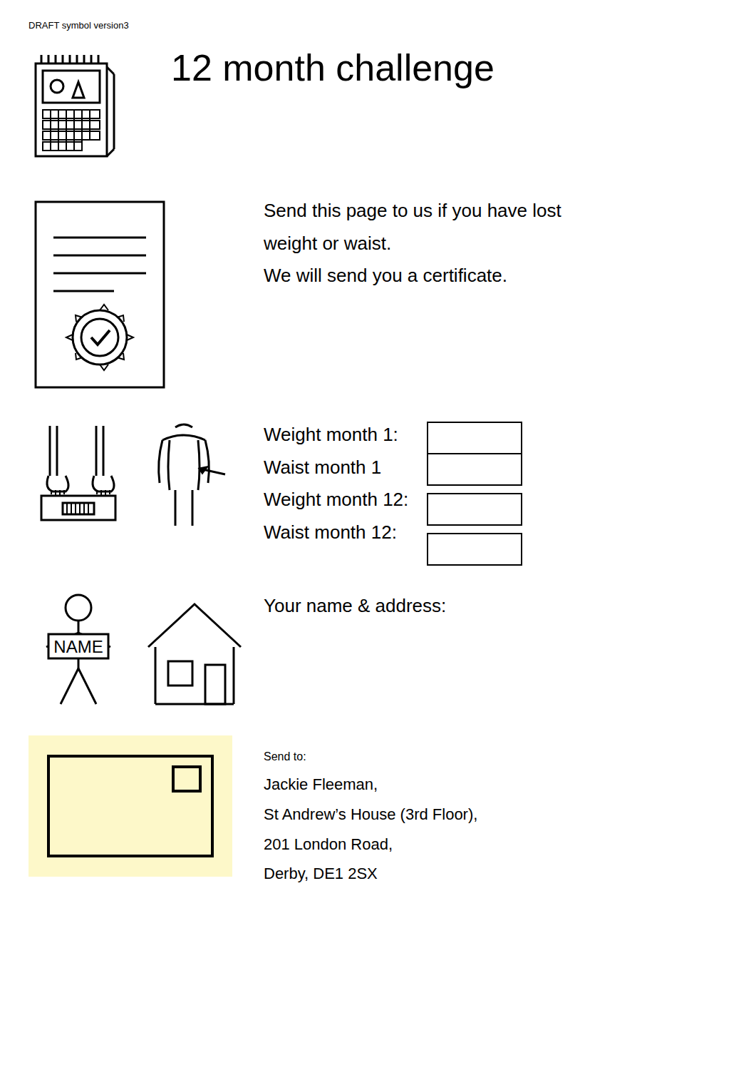DRAFT symbol version3
12 month challenge
Send this page to us if you have lost weight or waist.
We will send you a certificate.
Weight month 1:
Waist month 1
Weight month 12:
Waist month 12:
NAME
Your name & address:
Send to:
Jackie Fleeman,
St Andrew’s House (3rd Floor),
201 London Road,
Derby, DE1 2SX